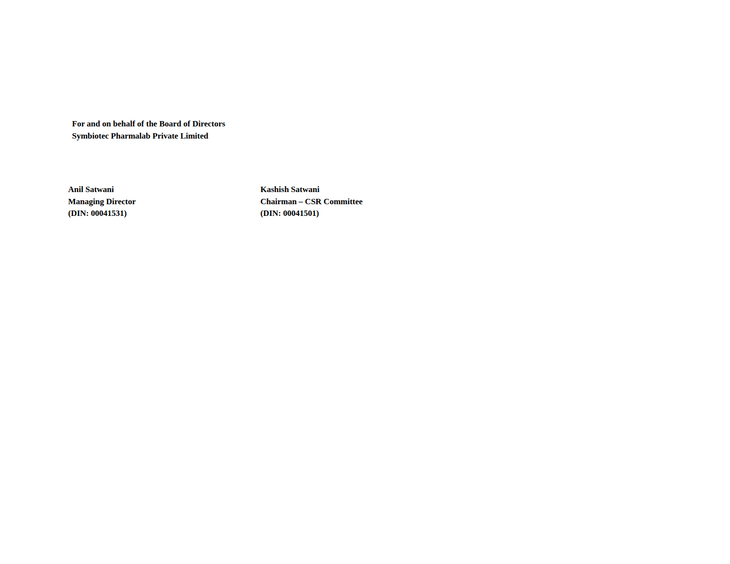For and on behalf of the Board of Directors
Symbiotec Pharmalab Private Limited
| Anil Satwani Managing Director (DIN: 00041531) | Kashish Satwani Chairman – CSR Committee (DIN: 00041501) |